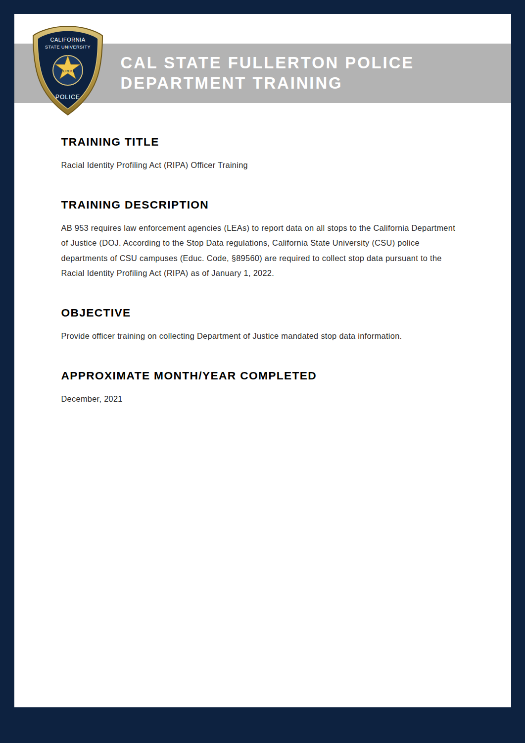CALIFORNIA STATE UNIVERSITY EUREKA POLICE
Cal State Fullerton Police
Department Training
Training Title
Racial Identity Profiling Act (RIPA) Officer Training
Training Description
AB 953 requires law enforcement agencies (LEAs) to report data on all stops to the California Department of Justice (DOJ. According to the Stop Data regulations, California State University (CSU) police departments of CSU campuses (Educ. Code, §89560) are required to collect stop data pursuant to the Racial Identity Profiling Act (RIPA) as of January 1, 2022.
Objective
Provide officer training on collecting Department of Justice mandated stop data information.
Approximate Month/Year Completed
December, 2021